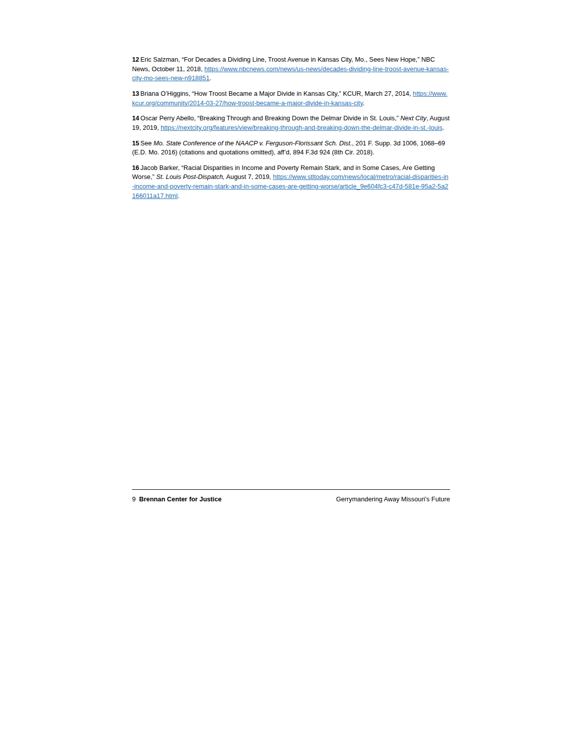12Eric Salzman, “For Decades a Dividing Line, Troost Avenue in Kansas City, Mo., Sees New Hope,” NBC News, October 11, 2018, https://www.nbcnews.com/news/us-news/decades-dividing-line-troost-avenue-kansas-city-mo-sees-new-n918851.
13Briana O’Higgins, “How Troost Became a Major Divide in Kansas City,” KCUR, March 27, 2014, https://www.kcur.org/community/2014-03-27/how-troost-became-a-major-divide-in-kansas-city.
14Oscar Perry Abello, “Breaking Through and Breaking Down the Delmar Divide in St. Louis,” Next City, August 19, 2019, https://nextcity.org/features/view/breaking-through-and-breaking-down-the-delmar-divide-in-st.-louis.
15See Mo. State Conference of the NAACP v. Ferguson-Florissant Sch. Dist., 201 F. Supp. 3d 1006, 1068–69 (E.D. Mo. 2016) (citations and quotations omitted), aff’d, 894 F.3d 924 (8th Cir. 2018).
16Jacob Barker, “Racial Disparities in Income and Poverty Remain Stark, and in Some Cases, Are Getting Worse,” St. Louis Post-Dispatch, August 7, 2019, https://www.stltoday.com/news/local/metro/racial-disparities-in-income-and-poverty-remain-stark-and-in-some-cases-are-getting-worse/article_9e604fc3-c47d-581e-95a2-5a2166011a17.html.
9 Brennan Center for Justice
Gerrymandering Away Missouri’s Future